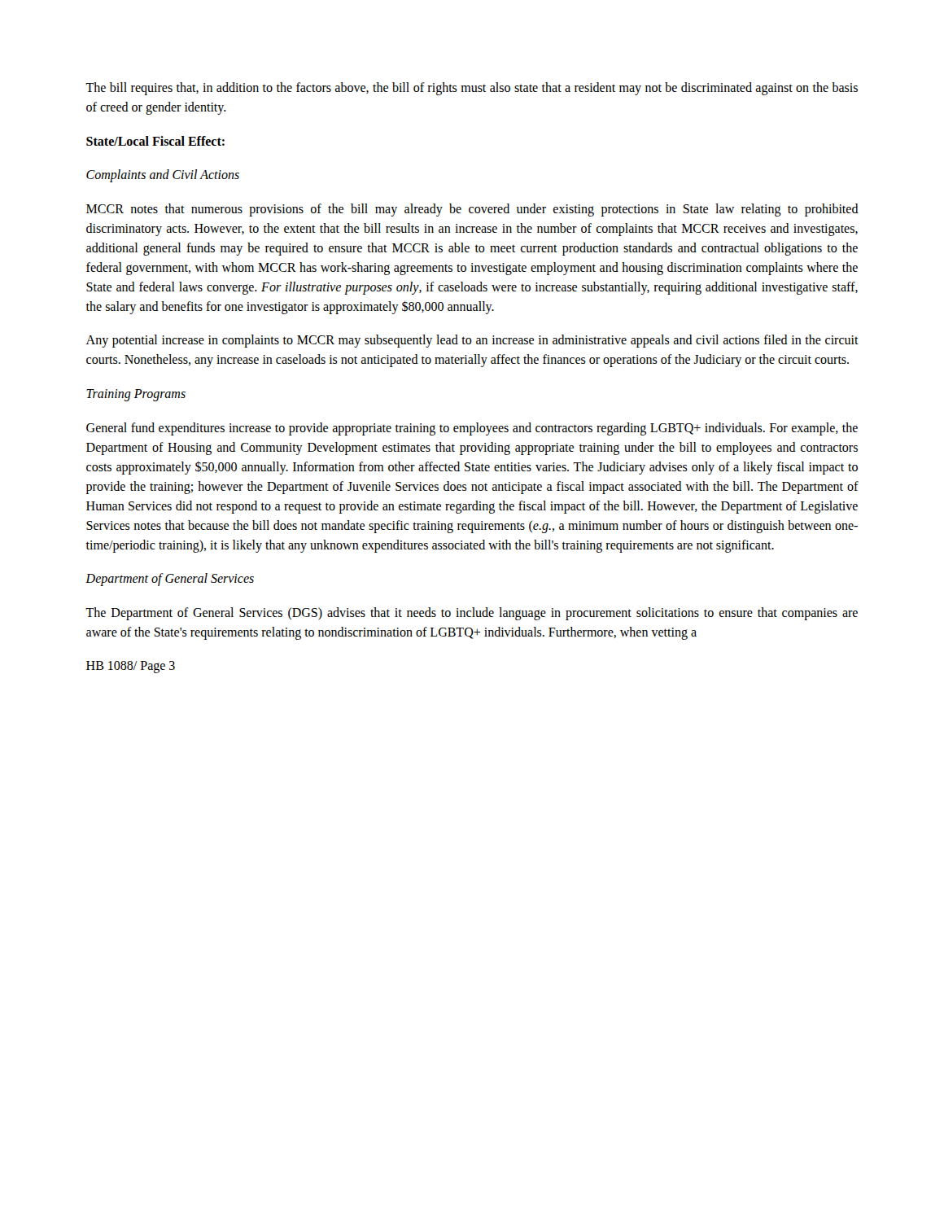The bill requires that, in addition to the factors above, the bill of rights must also state that a resident may not be discriminated against on the basis of creed or gender identity.
State/Local Fiscal Effect:
Complaints and Civil Actions
MCCR notes that numerous provisions of the bill may already be covered under existing protections in State law relating to prohibited discriminatory acts. However, to the extent that the bill results in an increase in the number of complaints that MCCR receives and investigates, additional general funds may be required to ensure that MCCR is able to meet current production standards and contractual obligations to the federal government, with whom MCCR has work-sharing agreements to investigate employment and housing discrimination complaints where the State and federal laws converge. For illustrative purposes only, if caseloads were to increase substantially, requiring additional investigative staff, the salary and benefits for one investigator is approximately $80,000 annually.
Any potential increase in complaints to MCCR may subsequently lead to an increase in administrative appeals and civil actions filed in the circuit courts. Nonetheless, any increase in caseloads is not anticipated to materially affect the finances or operations of the Judiciary or the circuit courts.
Training Programs
General fund expenditures increase to provide appropriate training to employees and contractors regarding LGBTQ+ individuals. For example, the Department of Housing and Community Development estimates that providing appropriate training under the bill to employees and contractors costs approximately $50,000 annually. Information from other affected State entities varies. The Judiciary advises only of a likely fiscal impact to provide the training; however the Department of Juvenile Services does not anticipate a fiscal impact associated with the bill. The Department of Human Services did not respond to a request to provide an estimate regarding the fiscal impact of the bill. However, the Department of Legislative Services notes that because the bill does not mandate specific training requirements (e.g., a minimum number of hours or distinguish between one-time/periodic training), it is likely that any unknown expenditures associated with the bill's training requirements are not significant.
Department of General Services
The Department of General Services (DGS) advises that it needs to include language in procurement solicitations to ensure that companies are aware of the State's requirements relating to nondiscrimination of LGBTQ+ individuals. Furthermore, when vetting a
HB 1088/ Page 3